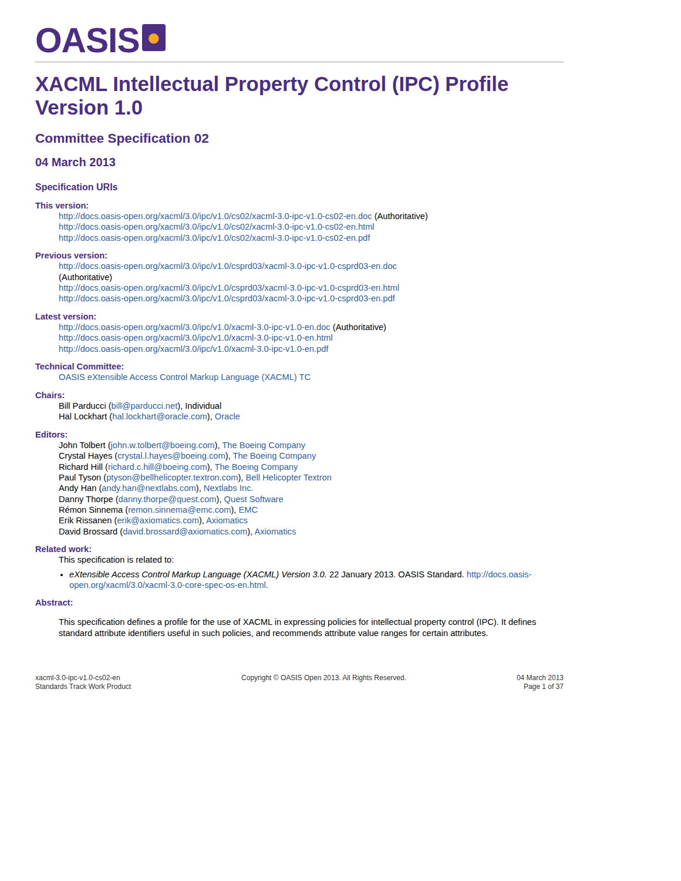OASIS●
XACML Intellectual Property Control (IPC) Profile Version 1.0
Committee Specification 02
04 March 2013
Specification URIs
This version:
http://docs.oasis-open.org/xacml/3.0/ipc/v1.0/cs02/xacml-3.0-ipc-v1.0-cs02-en.doc (Authoritative)
http://docs.oasis-open.org/xacml/3.0/ipc/v1.0/cs02/xacml-3.0-ipc-v1.0-cs02-en.html
http://docs.oasis-open.org/xacml/3.0/ipc/v1.0/cs02/xacml-3.0-ipc-v1.0-cs02-en.pdf
Previous version:
http://docs.oasis-open.org/xacml/3.0/ipc/v1.0/csprd03/xacml-3.0-ipc-v1.0-csprd03-en.doc
(Authoritative)
http://docs.oasis-open.org/xacml/3.0/ipc/v1.0/csprd03/xacml-3.0-ipc-v1.0-csprd03-en.html
http://docs.oasis-open.org/xacml/3.0/ipc/v1.0/csprd03/xacml-3.0-ipc-v1.0-csprd03-en.pdf
Latest version:
http://docs.oasis-open.org/xacml/3.0/ipc/v1.0/xacml-3.0-ipc-v1.0-en.doc (Authoritative)
http://docs.oasis-open.org/xacml/3.0/ipc/v1.0/xacml-3.0-ipc-v1.0-en.html
http://docs.oasis-open.org/xacml/3.0/ipc/v1.0/xacml-3.0-ipc-v1.0-en.pdf
Technical Committee:
OASIS eXtensible Access Control Markup Language (XACML) TC
Chairs:
Bill Parducci (bill@parducci.net), Individual
Hal Lockhart (hal.lockhart@oracle.com), Oracle
Editors:
John Tolbert (john.w.tolbert@boeing.com), The Boeing Company
Crystal Hayes (crystal.l.hayes@boeing.com), The Boeing Company
Richard Hill (richard.c.hill@boeing.com), The Boeing Company
Paul Tyson (ptyson@bellhelicopter.textron.com), Bell Helicopter Textron
Andy Han (andy.han@nextlabs.com), Nextlabs Inc.
Danny Thorpe (danny.thorpe@quest.com), Quest Software
Rémon Sinnema (remon.sinnema@emc.com), EMC
Erik Rissanen (erik@axiomatics.com), Axiomatics
David Brossard (david.brossard@axiomatics.com), Axiomatics
Related work:
This specification is related to:
eXtensible Access Control Markup Language (XACML) Version 3.0. 22 January 2013. OASIS Standard. http://docs.oasis-open.org/xacml/3.0/xacml-3.0-core-spec-os-en.html.
Abstract:
This specification defines a profile for the use of XACML in expressing policies for intellectual property control (IPC). It defines standard attribute identifiers useful in such policies, and recommends attribute value ranges for certain attributes.
xacml-3.0-ipc-v1.0-cs02-en
Standards Track Work Product
Copyright © OASIS Open 2013. All Rights Reserved.
04 March 2013
Page 1 of 37